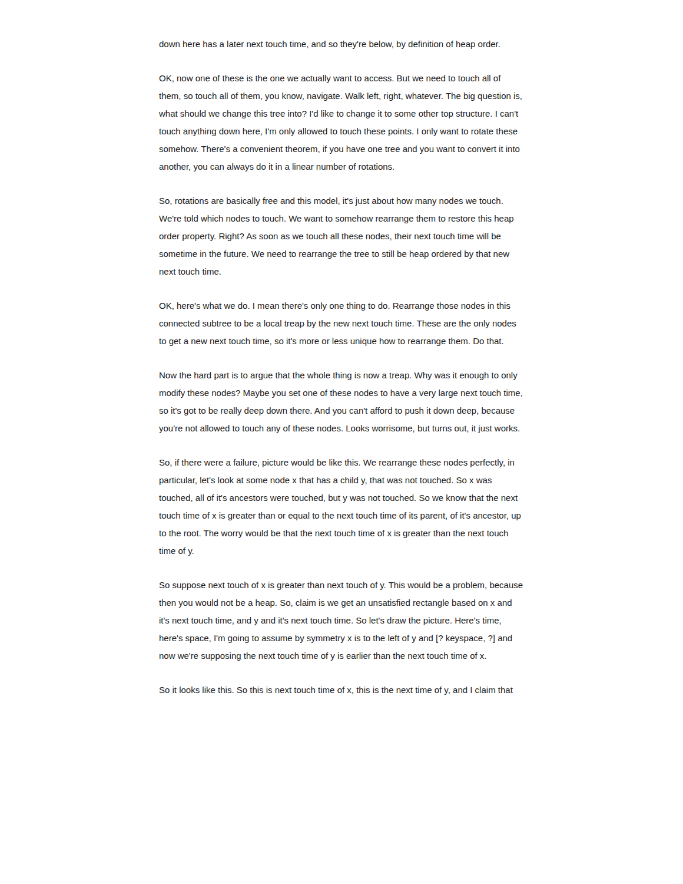down here has a later next touch time, and so they're below, by definition of heap order.
OK, now one of these is the one we actually want to access. But we need to touch all of them, so touch all of them, you know, navigate. Walk left, right, whatever. The big question is, what should we change this tree into? I'd like to change it to some other top structure. I can't touch anything down here, I'm only allowed to touch these points. I only want to rotate these somehow. There's a convenient theorem, if you have one tree and you want to convert it into another, you can always do it in a linear number of rotations.
So, rotations are basically free and this model, it's just about how many nodes we touch. We're told which nodes to touch. We want to somehow rearrange them to restore this heap order property. Right? As soon as we touch all these nodes, their next touch time will be sometime in the future. We need to rearrange the tree to still be heap ordered by that new next touch time.
OK, here's what we do. I mean there's only one thing to do. Rearrange those nodes in this connected subtree to be a local treap by the new next touch time. These are the only nodes to get a new next touch time, so it's more or less unique how to rearrange them. Do that.
Now the hard part is to argue that the whole thing is now a treap. Why was it enough to only modify these nodes? Maybe you set one of these nodes to have a very large next touch time, so it's got to be really deep down there. And you can't afford to push it down deep, because you're not allowed to touch any of these nodes. Looks worrisome, but turns out, it just works.
So, if there were a failure, picture would be like this. We rearrange these nodes perfectly, in particular, let's look at some node x that has a child y, that was not touched. So x was touched, all of it's ancestors were touched, but y was not touched. So we know that the next touch time of x is greater than or equal to the next touch time of its parent, of it's ancestor, up to the root. The worry would be that the next touch time of x is greater than the next touch time of y.
So suppose next touch of x is greater than next touch of y. This would be a problem, because then you would not be a heap. So, claim is we get an unsatisfied rectangle based on x and it's next touch time, and y and it's next touch time. So let's draw the picture. Here's time, here's space, I'm going to assume by symmetry x is to the left of y and [? keyspace, ?] and now we're supposing the next touch time of y is earlier than the next touch time of x.
So it looks like this. So this is next touch time of x, this is the next time of y, and I claim that